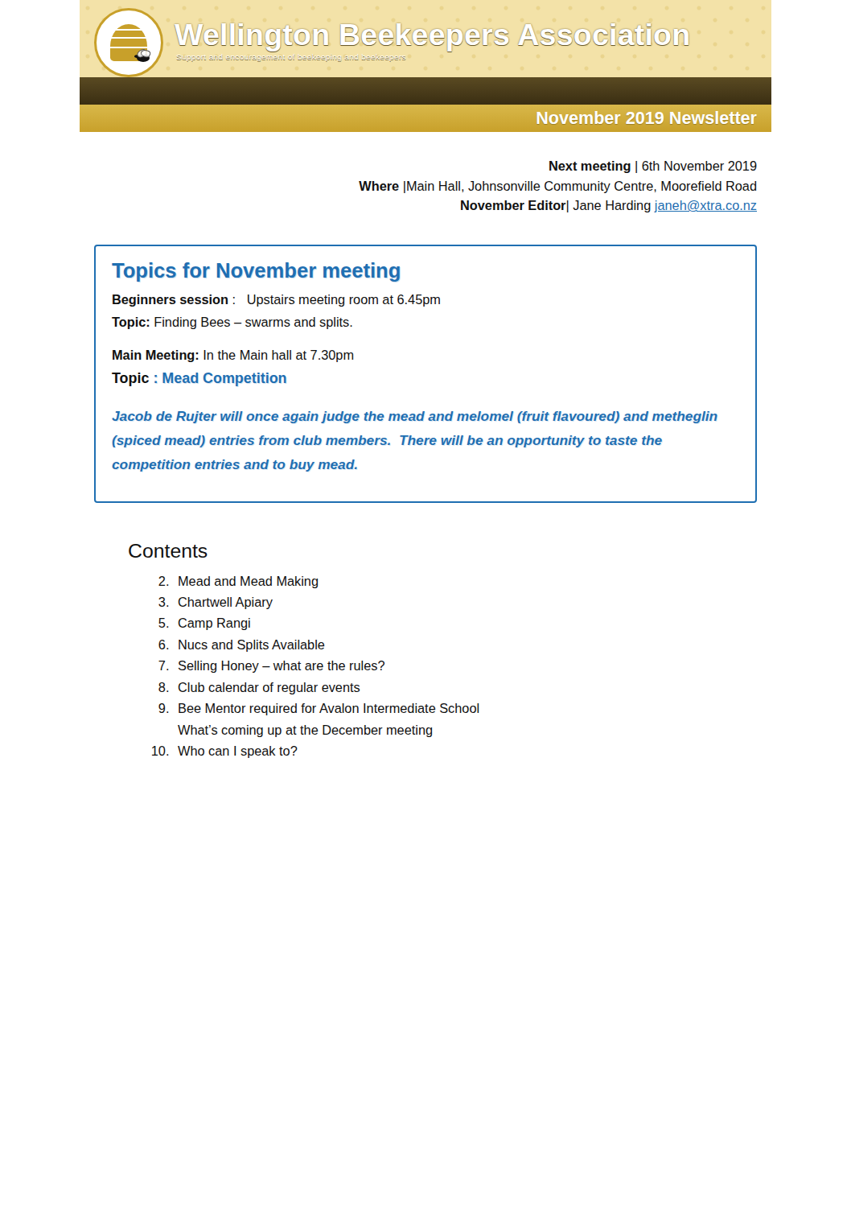Wellington Beekeepers Association
Support and encouragement of beekeeping and beekeepers
November 2019 Newsletter
Next meeting | 6th November 2019
Where |Main Hall, Johnsonville Community Centre, Moorefield Road
November Editor| Jane Harding janeh@xtra.co.nz
Topics for November meeting
Beginners session : Upstairs meeting room at 6.45pm
Topic: Finding Bees – swarms and splits.
Main Meeting: In the Main hall at 7.30pm
Topic : Mead Competition
Jacob de Rujter will once again judge the mead and melomel (fruit flavoured) and metheglin (spiced mead) entries from club members. There will be an opportunity to taste the competition entries and to buy mead.
Contents
Mead and Mead Making
Chartwell Apiary
Camp Rangi
Nucs and Splits Available
Selling Honey – what are the rules?
Club calendar of regular events
Bee Mentor required for Avalon Intermediate School What’s coming up at the December meeting
Who can I speak to?